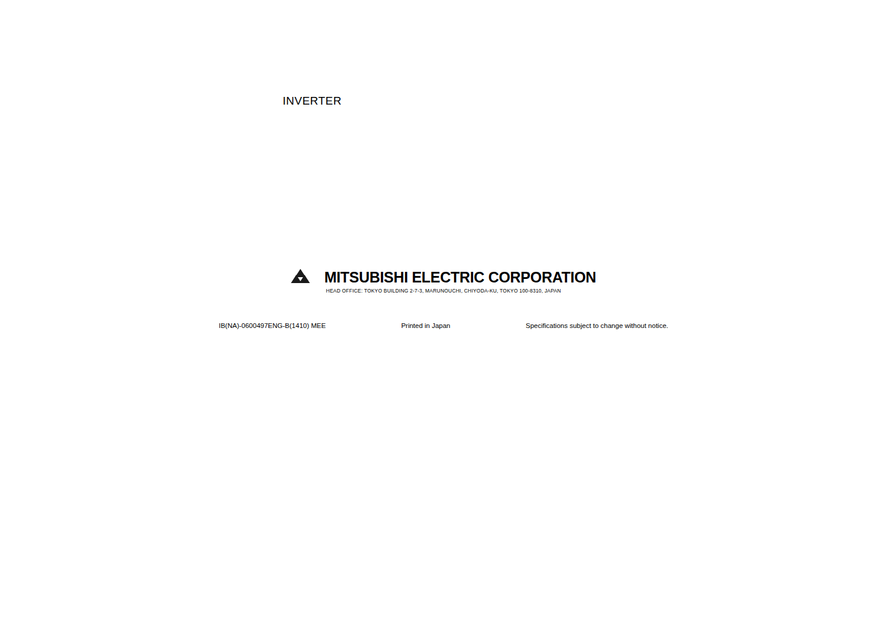INVERTER
MITSUBISHI ELECTRIC CORPORATION
HEAD OFFICE: TOKYO BUILDING 2-7-3, MARUNOUCHI, CHIYODA-KU, TOKYO 100-8310, JAPAN
IB(NA)-0600497ENG-B(1410) MEE Printed in Japan Specifications subject to change without notice.